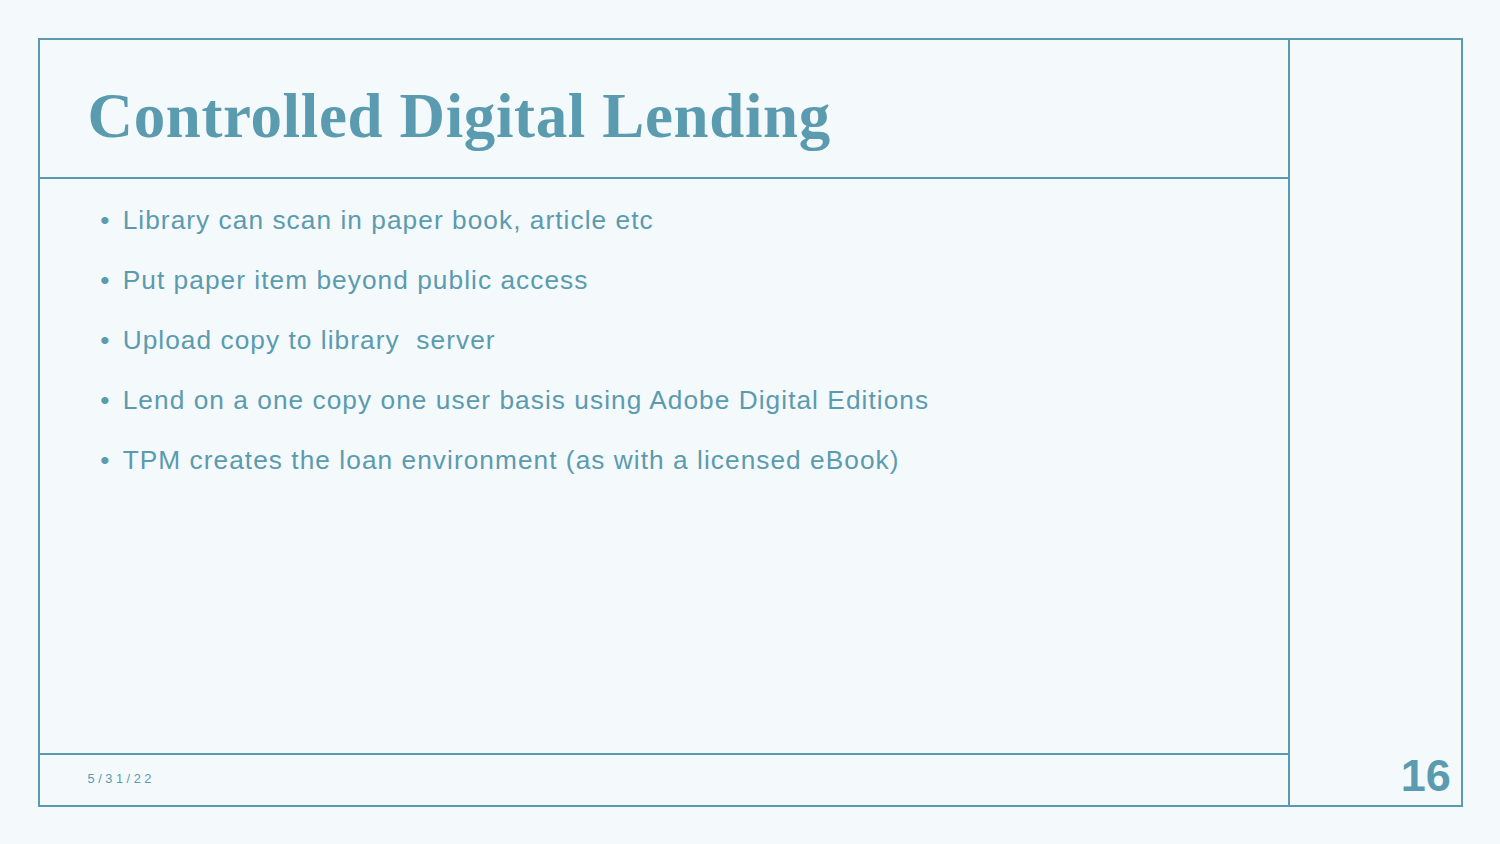Controlled Digital Lending
Library can scan in paper book, article etc
Put paper item beyond public access
Upload copy to library server
Lend on a one copy one user basis using Adobe Digital Editions
TPM creates the loan environment (as with a licensed eBook)
5/31/22
16